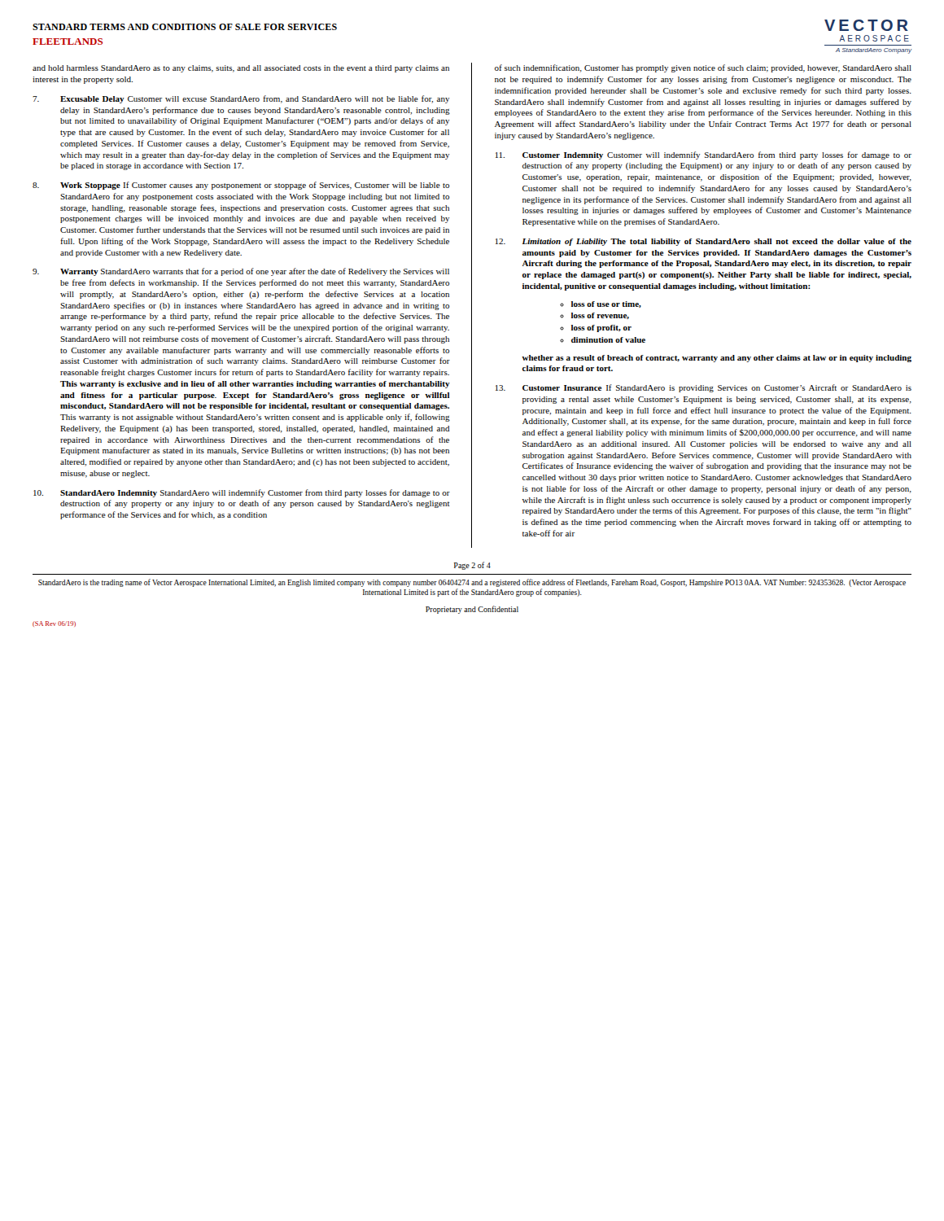VECTOR
AEROSPACE
A StandardAero Company
STANDARD TERMS AND CONDITIONS OF SALE FOR SERVICES
FLEETLANDS
and hold harmless StandardAero as to any claims, suits, and all associated costs in the event a third party claims an interest in the property sold.
7. Excusable Delay Customer will excuse StandardAero from, and StandardAero will not be liable for, any delay in StandardAero’s performance due to causes beyond StandardAero’s reasonable control, including but not limited to unavailability of Original Equipment Manufacturer (“OEM”) parts and/or delays of any type that are caused by Customer. In the event of such delay, StandardAero may invoice Customer for all completed Services. If Customer causes a delay, Customer’s Equipment may be removed from Service, which may result in a greater than day-for-day delay in the completion of Services and the Equipment may be placed in storage in accordance with Section 17.
8. Work Stoppage If Customer causes any postponement or stoppage of Services, Customer will be liable to StandardAero for any postponement costs associated with the Work Stoppage including but not limited to storage, handling, reasonable storage fees, inspections and preservation costs. Customer agrees that such postponement charges will be invoiced monthly and invoices are due and payable when received by Customer. Customer further understands that the Services will not be resumed until such invoices are paid in full. Upon lifting of the Work Stoppage, StandardAero will assess the impact to the Redelivery Schedule and provide Customer with a new Redelivery date.
9. Warranty StandardAero warrants that for a period of one year after the date of Redelivery the Services will be free from defects in workmanship. If the Services performed do not meet this warranty, StandardAero will promptly, at StandardAero’s option, either (a) re-perform the defective Services at a location StandardAero specifies or (b) in instances where StandardAero has agreed in advance and in writing to arrange re-performance by a third party, refund the repair price allocable to the defective Services. The warranty period on any such re-performed Services will be the unexpired portion of the original warranty. StandardAero will not reimburse costs of movement of Customer’s aircraft. StandardAero will pass through to Customer any available manufacturer parts warranty and will use commercially reasonable efforts to assist Customer with administration of such warranty claims. StandardAero will reimburse Customer for reasonable freight charges Customer incurs for return of parts to StandardAero facility for warranty repairs. This warranty is exclusive and in lieu of all other warranties including warranties of merchantability and fitness for a particular purpose. Except for StandardAero’s gross negligence or willful misconduct, StandardAero will not be responsible for incidental, resultant or consequential damages. This warranty is not assignable without StandardAero’s written consent and is applicable only if, following Redelivery, the Equipment (a) has been transported, stored, installed, operated, handled, maintained and repaired in accordance with Airworthiness Directives and the then-current recommendations of the Equipment manufacturer as stated in its manuals, Service Bulletins or written instructions; (b) has not been altered, modified or repaired by anyone other than StandardAero; and (c) has not been subjected to accident, misuse, abuse or neglect.
10. StandardAero Indemnity StandardAero will indemnify Customer from third party losses for damage to or destruction of any property or any injury to or death of any person caused by StandardAero's negligent performance of the Services and for which, as a condition
of such indemnification, Customer has promptly given notice of such claim; provided, however, StandardAero shall not be required to indemnify Customer for any losses arising from Customer's negligence or misconduct. The indemnification provided hereunder shall be Customer’s sole and exclusive remedy for such third party losses. StandardAero shall indemnify Customer from and against all losses resulting in injuries or damages suffered by employees of StandardAero to the extent they arise from performance of the Services hereunder. Nothing in this Agreement will affect StandardAero’s liability under the Unfair Contract Terms Act 1977 for death or personal injury caused by StandardAero’s negligence.
11. Customer Indemnity Customer will indemnify StandardAero from third party losses for damage to or destruction of any property (including the Equipment) or any injury to or death of any person caused by Customer's use, operation, repair, maintenance, or disposition of the Equipment; provided, however, Customer shall not be required to indemnify StandardAero for any losses caused by StandardAero’s negligence in its performance of the Services. Customer shall indemnify StandardAero from and against all losses resulting in injuries or damages suffered by employees of Customer and Customer’s Maintenance Representative while on the premises of StandardAero.
12. Limitation of Liability The total liability of StandardAero shall not exceed the dollar value of the amounts paid by Customer for the Services provided. If StandardAero damages the Customer’s Aircraft during the performance of the Proposal, StandardAero may elect, in its discretion, to repair or replace the damaged part(s) or component(s). Neither Party shall be liable for indirect, special, incidental, punitive or consequential damages including, without limitation:
loss of use or time,
loss of revenue,
loss of profit, or
diminution of value
whether as a result of breach of contract, warranty and any other claims at law or in equity including claims for fraud or tort.
13. Customer Insurance If StandardAero is providing Services on Customer’s Aircraft or StandardAero is providing a rental asset while Customer’s Equipment is being serviced, Customer shall, at its expense, procure, maintain and keep in full force and effect hull insurance to protect the value of the Equipment. Additionally, Customer shall, at its expense, for the same duration, procure, maintain and keep in full force and effect a general liability policy with minimum limits of $200,000,000.00 per occurrence, and will name StandardAero as an additional insured. All Customer policies will be endorsed to waive any and all subrogation against StandardAero. Before Services commence, Customer will provide StandardAero with Certificates of Insurance evidencing the waiver of subrogation and providing that the insurance may not be cancelled without 30 days prior written notice to StandardAero. Customer acknowledges that StandardAero is not liable for loss of the Aircraft or other damage to property, personal injury or death of any person, while the Aircraft is in flight unless such occurrence is solely caused by a product or component improperly repaired by StandardAero under the terms of this Agreement. For purposes of this clause, the term "in flight" is defined as the time period commencing when the Aircraft moves forward in taking off or attempting to take-off for air
Page 2 of 4
StandardAero is the trading name of Vector Aerospace International Limited, an English limited company with company number 06404274 and a registered office address of Fleetlands, Fareham Road, Gosport, Hampshire PO13 0AA. VAT Number: 924353628. (Vector Aerospace International Limited is part of the StandardAero group of companies).
Proprietary and Confidential
(SA Rev 06/19)